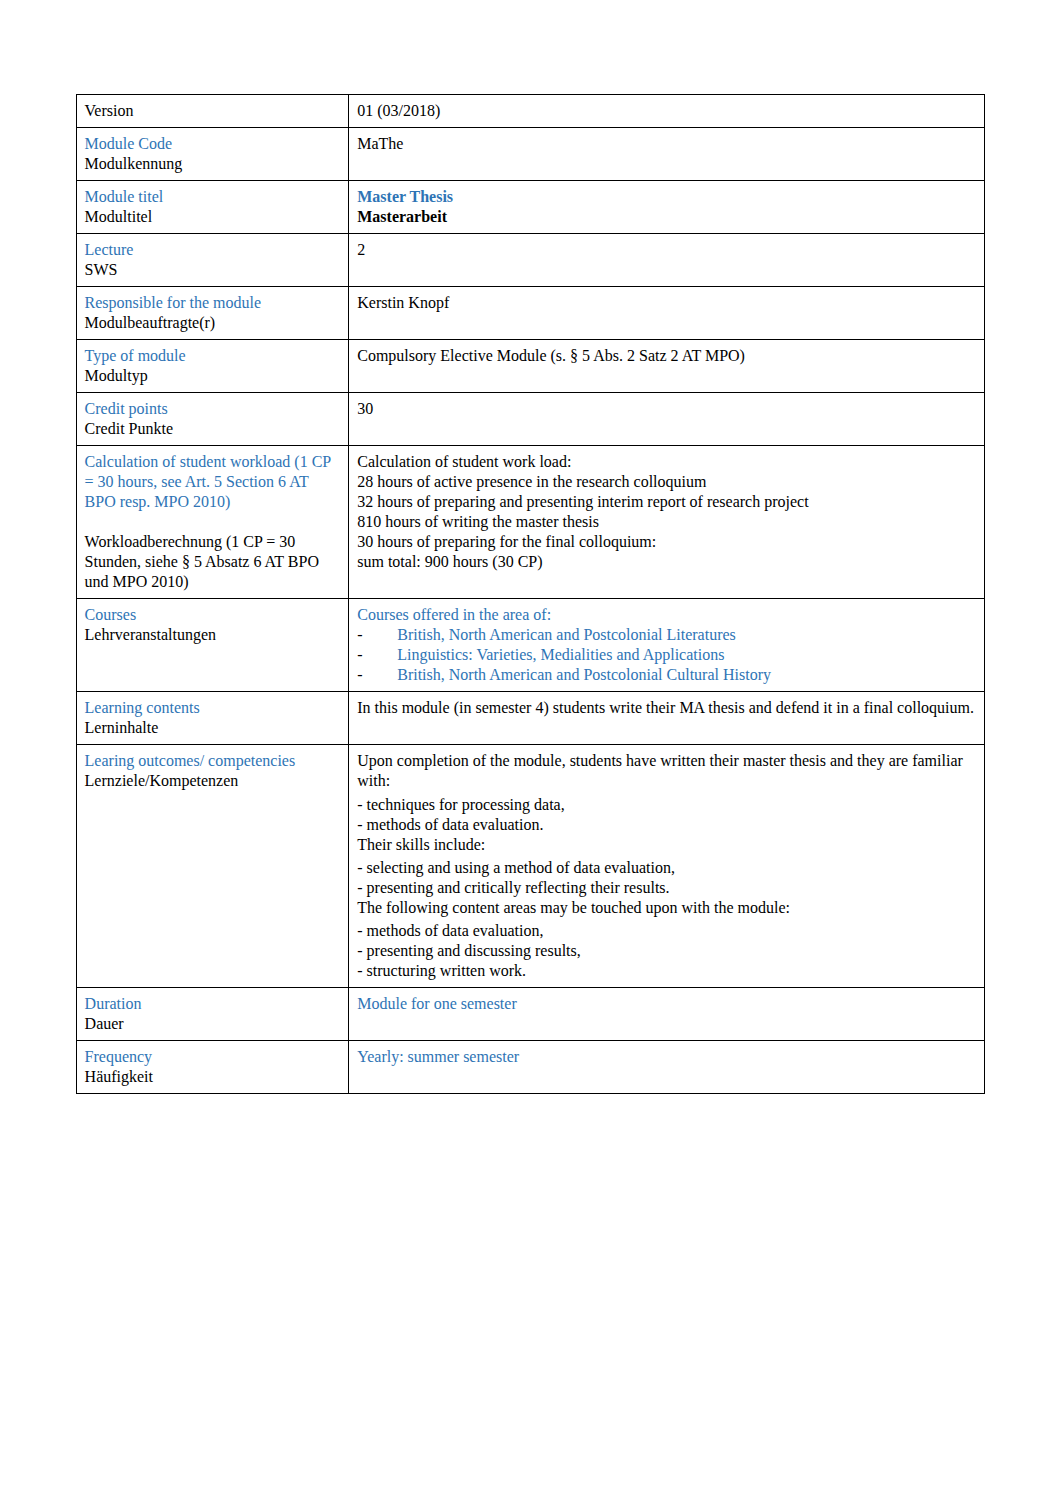| Version | 01 (03/2018) |
| Module Code Modulkennung | MaThe |
| Module titel Modultitel | Master Thesis Masterarbeit |
| Lecture SWS | 2 |
| Responsible for the module Modulbeauftragte(r) | Kerstin Knopf |
| Type of module Modultyp | Compulsory Elective Module (s. § 5 Abs. 2 Satz 2 AT MPO) |
| Credit points Credit Punkte | 30 |
| Calculation of student workload (1 CP = 30 hours, see Art. 5 Section 6 AT BPO resp. MPO 2010) Workloadberechnung (1 CP = 30 Stunden, siehe § 5 Absatz 6 AT BPO und MPO 2010) | Calculation of student work load: 28 hours of active presence in the research colloquium 32 hours of preparing and presenting interim report of research project 810 hours of writing the master thesis 30 hours of preparing for the final colloquium: sum total: 900 hours (30 CP) |
| Courses Lehrveranstaltungen | Courses offered in the area of: British, North American and Postcolonial Literatures Linguistics: Varieties, Medialities and Applications British, North American and Postcolonial Cultural History |
| Learning contents Lerninhalte | In this module (in semester 4) students write their MA thesis and defend it in a final colloquium. |
| Learing outcomes/ competencies Lernziele/Kompetenzen | Upon completion of the module, students have written their master thesis and they are familiar with: techniques for processing data, methods of data evaluation. Their skills include: selecting and using a method of data evaluation, presenting and critically reflecting their results. The following content areas may be touched upon with the module: methods of data evaluation, presenting and discussing results, structuring written work. |
| Duration Dauer | Module for one semester |
| Frequency Häufigkeit | Yearly: summer semester |